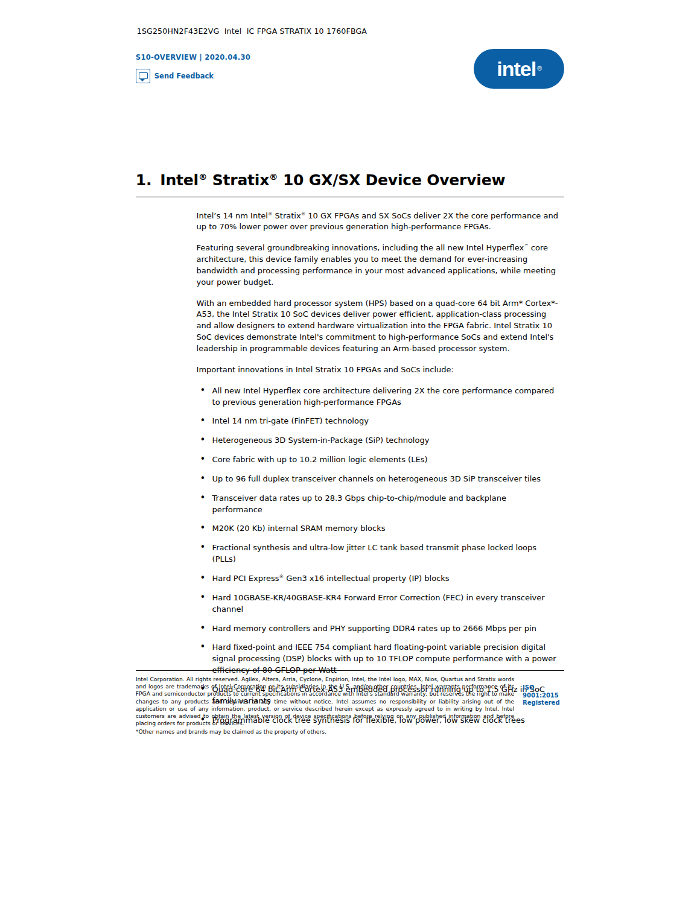1SG250HN2F43E2VG Intel IC FPGA STRATIX 10 1760FBGA
S10-OVERVIEW | 2020.04.30
Send Feedback
intel®
1. Intel® Stratix® 10 GX/SX Device Overview
Intel’s 14 nm Intel® Stratix® 10 GX FPGAs and SX SoCs deliver 2X the core performance and up to 70% lower power over previous generation high-performance FPGAs.
Featuring several groundbreaking innovations, including the all new Intel Hyperflex™ core architecture, this device family enables you to meet the demand for ever-increasing bandwidth and processing performance in your most advanced applications, while meeting your power budget.
With an embedded hard processor system (HPS) based on a quad-core 64 bit Arm* Cortex*-A53, the Intel Stratix 10 SoC devices deliver power efficient, application-class processing and allow designers to extend hardware virtualization into the FPGA fabric. Intel Stratix 10 SoC devices demonstrate Intel's commitment to high-performance SoCs and extend Intel's leadership in programmable devices featuring an Arm-based processor system.
Important innovations in Intel Stratix 10 FPGAs and SoCs include:
All new Intel Hyperflex core architecture delivering 2X the core performance compared to previous generation high-performance FPGAs
Intel 14 nm tri-gate (FinFET) technology
Heterogeneous 3D System-in-Package (SiP) technology
Core fabric with up to 10.2 million logic elements (LEs)
Up to 96 full duplex transceiver channels on heterogeneous 3D SiP transceiver tiles
Transceiver data rates up to 28.3 Gbps chip-to-chip/module and backplane performance
M20K (20 Kb) internal SRAM memory blocks
Fractional synthesis and ultra-low jitter LC tank based transmit phase locked loops (PLLs)
Hard PCI Express® Gen3 x16 intellectual property (IP) blocks
Hard 10GBASE-KR/40GBASE-KR4 Forward Error Correction (FEC) in every transceiver channel
Hard memory controllers and PHY supporting DDR4 rates up to 2666 Mbps per pin
Hard fixed-point and IEEE 754 compliant hard floating-point variable precision digital signal processing (DSP) blocks with up to 10 TFLOP compute performance with a power efficiency of 80 GFLOP per Watt
Quad-core 64 bit Arm Cortex-A53 embedded processor running up to 1.5 GHz in SoC family variants
Programmable clock tree synthesis for flexible, low power, low skew clock trees
Intel Corporation. All rights reserved. Agilex, Altera, Arria, Cyclone, Enpirion, Intel, the Intel logo, MAX, Nios, Quartus and Stratix words and logos are trademarks of Intel Corporation or its subsidiaries in the U.S. and/or other countries. Intel warrants performance of its FPGA and semiconductor products to current specifications in accordance with Intel's standard warranty, but reserves the right to make changes to any products and services at any time without notice. Intel assumes no responsibility or liability arising out of the application or use of any information, product, or service described herein except as expressly agreed to in writing by Intel. Intel customers are advised to obtain the latest version of device specifications before relying on any published information and before placing orders for products or services.
*Other names and brands may be claimed as the property of others.
ISO
9001:2015
Registered